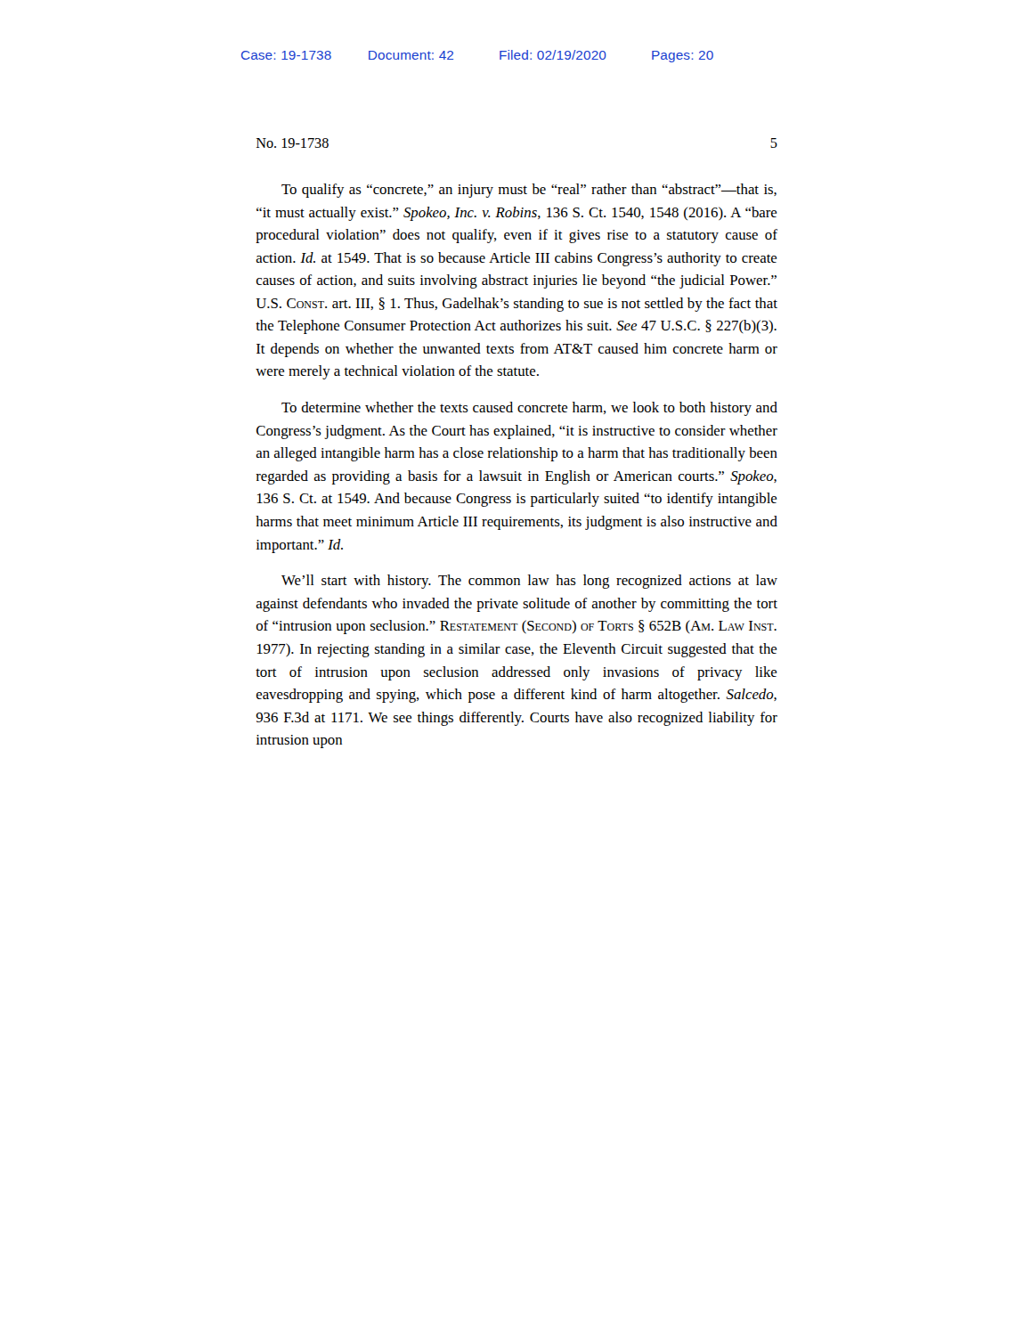Case: 19-1738 Document: 42 Filed: 02/19/2020 Pages: 20
No. 19-1738
5
To qualify as “concrete,” an injury must be “real” rather than “abstract”—that is, “it must actually exist.” Spokeo, Inc. v. Robins, 136 S. Ct. 1540, 1548 (2016). A “bare procedural violation” does not qualify, even if it gives rise to a statutory cause of action. Id. at 1549. That is so because Article III cabins Congress’s authority to create causes of action, and suits involving abstract injuries lie beyond “the judicial Power.” U.S. Const. art. III, § 1. Thus, Gadelhak’s standing to sue is not settled by the fact that the Telephone Consumer Protection Act authorizes his suit. See 47 U.S.C. § 227(b)(3). It depends on whether the unwanted texts from AT&T caused him concrete harm or were merely a technical violation of the statute.
To determine whether the texts caused concrete harm, we look to both history and Congress’s judgment. As the Court has explained, “it is instructive to consider whether an alleged intangible harm has a close relationship to a harm that has traditionally been regarded as providing a basis for a lawsuit in English or American courts.” Spokeo, 136 S. Ct. at 1549. And because Congress is particularly suited “to identify intangible harms that meet minimum Article III requirements, its judgment is also instructive and important.” Id.
We’ll start with history. The common law has long recognized actions at law against defendants who invaded the private solitude of another by committing the tort of “intrusion upon seclusion.” Restatement (Second) of Torts § 652B (Am. Law Inst. 1977). In rejecting standing in a similar case, the Eleventh Circuit suggested that the tort of intrusion upon seclusion addressed only invasions of privacy like eavesdropping and spying, which pose a different kind of harm altogether. Salcedo, 936 F.3d at 1171. We see things differently. Courts have also recognized liability for intrusion upon